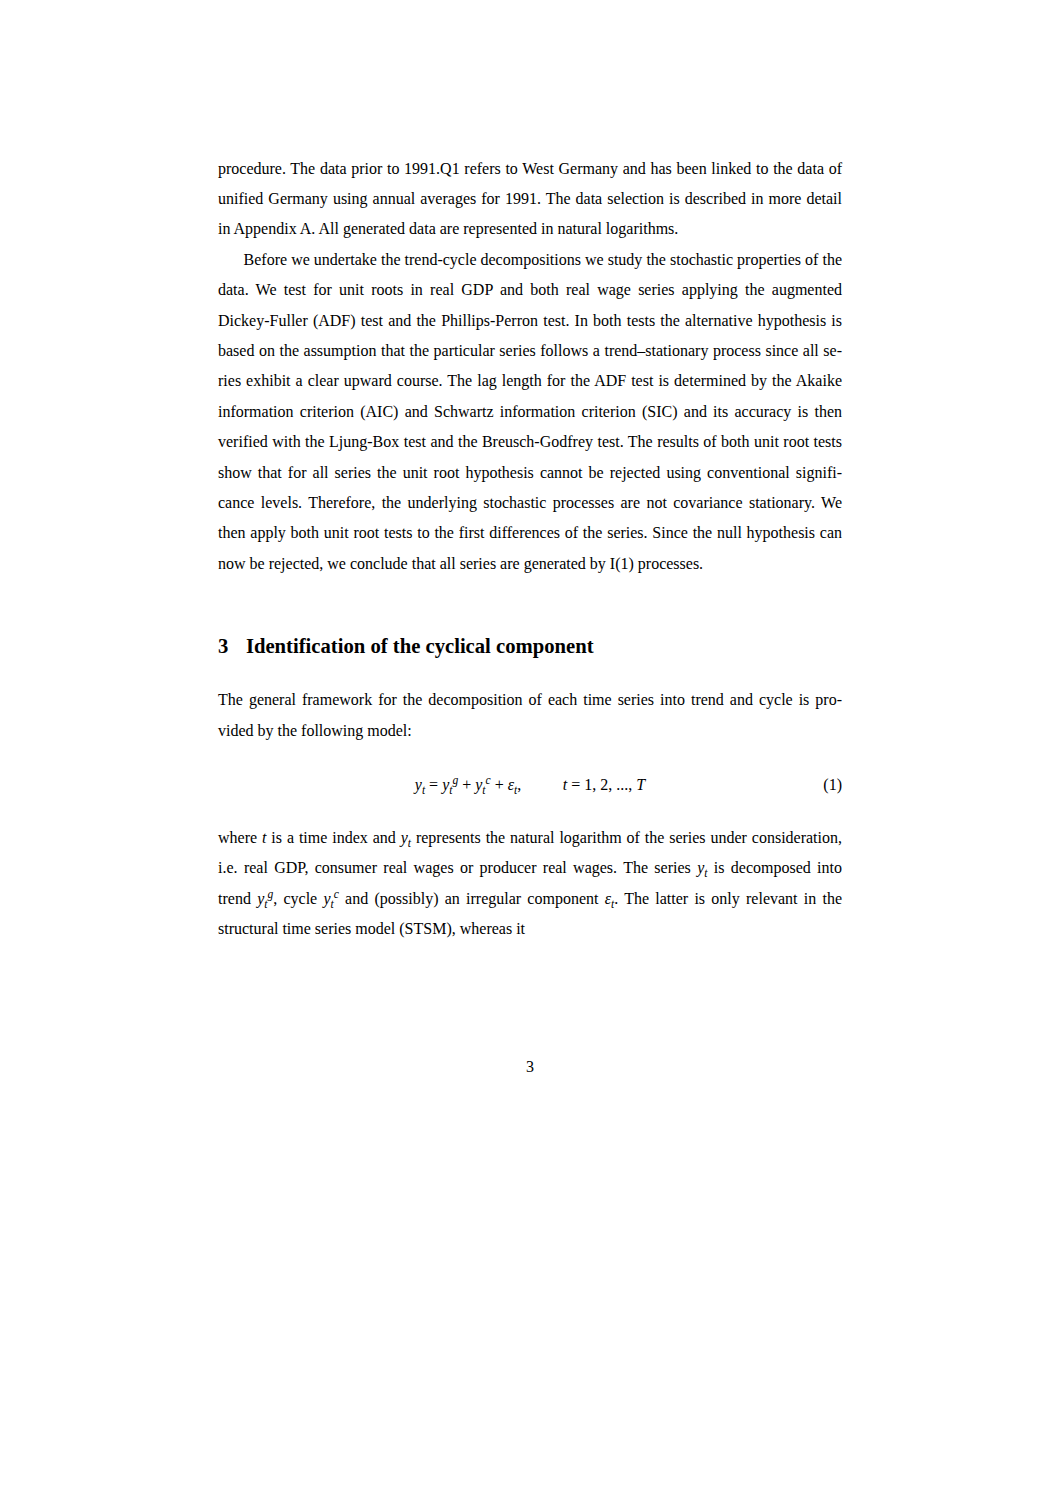procedure. The data prior to 1991.Q1 refers to West Germany and has been linked to the data of unified Germany using annual averages for 1991. The data selection is described in more detail in Appendix A. All generated data are represented in natural logarithms.
Before we undertake the trend-cycle decompositions we study the stochastic properties of the data. We test for unit roots in real GDP and both real wage series applying the augmented Dickey-Fuller (ADF) test and the Phillips-Perron test. In both tests the alternative hypothesis is based on the assumption that the particular series follows a trend–stationary process since all series exhibit a clear upward course. The lag length for the ADF test is determined by the Akaike information criterion (AIC) and Schwartz information criterion (SIC) and its accuracy is then verified with the Ljung-Box test and the Breusch-Godfrey test. The results of both unit root tests show that for all series the unit root hypothesis cannot be rejected using conventional significance levels. Therefore, the underlying stochastic processes are not covariance stationary. We then apply both unit root tests to the first differences of the series. Since the null hypothesis can now be rejected, we conclude that all series are generated by I(1) processes.
3 Identification of the cyclical component
The general framework for the decomposition of each time series into trend and cycle is provided by the following model:
yt = ytg + ytc + εt, t = 1, 2, ..., T (1)
where t is a time index and yt represents the natural logarithm of the series under consideration, i.e. real GDP, consumer real wages or producer real wages. The series yt is decomposed into trend ytg, cycle ytc and (possibly) an irregular component εt. The latter is only relevant in the structural time series model (STSM), whereas it
3